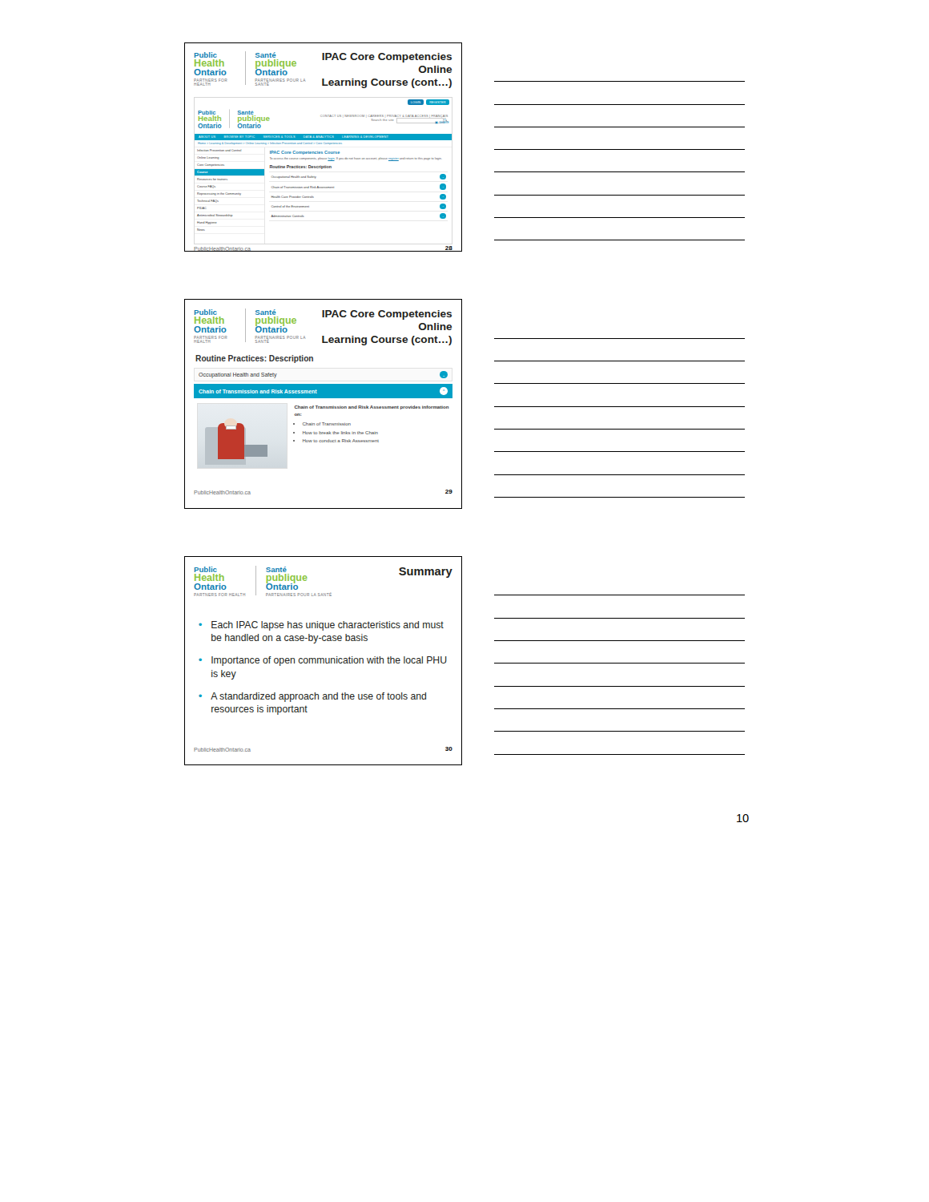Public Health Ontario PARTNERS FOR HEALTH
Santé publique Ontario PARTENAIRES POUR LA SANTÉ
IPAC Core Competencies Online
Learning Course (cont…)
LOGIN REGISTER
Public Health Ontario
Santé publique Ontario
CONTACT US | NEWSROOM | CAREERS | PRIVACY & DATA ACCESS | FRANÇAIS
Search the site 🔍
ABOUT US BROWSE BY TOPIC SERVICES & TOOLS DATA & ANALYTICS LEARNING & DEVELOPMENT
Home > Learning & Development > Online Learning > Infection Prevention and Control > Core Competencies
▣ SHARE
Infection Prevention and Control
Online Learning
Core Competencies
Course
Resources for trainers
Course FAQs
Reprocessing in the Community
Technical FAQs
PIDAC
Antimicrobial Stewardship
Hand Hygiene
News
IPAC Core Competencies Course
To access the course components, please login. If you do not have an account, please register and return to this page to login.
Routine Practices: Description
Occupational Health and Safety⌄
Chain of Transmission and Risk Assessment⌄
Health Care Provider Controls⌄
Control of the Environment⌄
Administrative Controls⌄
PublicHealthOntario.ca 28
Public Health Ontario PARTNERS FOR HEALTH
Santé publique Ontario PARTENAIRES POUR LA SANTÉ
IPAC Core Competencies Online
Learning Course (cont…)
Routine Practices: Description
Occupational Health and Safety⌄
Chain of Transmission and Risk Assessment⌃
Chain of Transmission and Risk Assessment provides information on:
Chain of Transmission
How to break the links in the Chain
How to conduct a Risk Assessment
PublicHealthOntario.ca 29
Public Health Ontario PARTNERS FOR HEALTH
Santé publique Ontario PARTENAIRES POUR LA SANTÉ
Summary
Each IPAC lapse has unique characteristics and must be handled on a case-by-case basis
Importance of open communication with the local PHU is key
A standardized approach and the use of tools and resources is important
PublicHealthOntario.ca 30
10